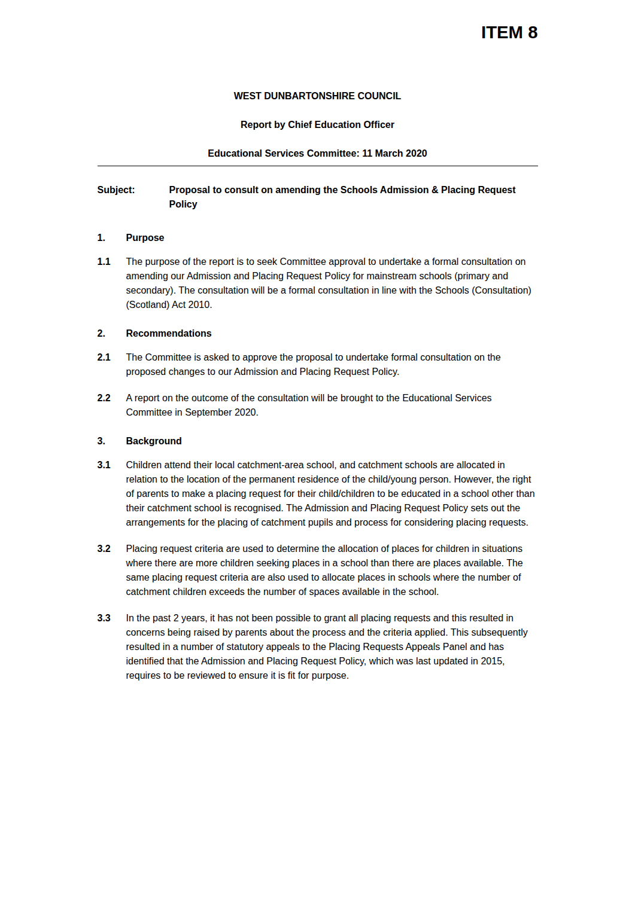ITEM 8
WEST DUNBARTONSHIRE COUNCIL
Report by Chief Education Officer
Educational Services Committee: 11 March 2020
Subject:
Proposal to consult on amending the Schools Admission & Placing Request Policy
1. Purpose
1.1 The purpose of the report is to seek Committee approval to undertake a formal consultation on amending our Admission and Placing Request Policy for mainstream schools (primary and secondary). The consultation will be a formal consultation in line with the Schools (Consultation) (Scotland) Act 2010.
2. Recommendations
2.1 The Committee is asked to approve the proposal to undertake formal consultation on the proposed changes to our Admission and Placing Request Policy.
2.2 A report on the outcome of the consultation will be brought to the Educational Services Committee in September 2020.
3. Background
3.1 Children attend their local catchment-area school, and catchment schools are allocated in relation to the location of the permanent residence of the child/young person. However, the right of parents to make a placing request for their child/children to be educated in a school other than their catchment school is recognised. The Admission and Placing Request Policy sets out the arrangements for the placing of catchment pupils and process for considering placing requests.
3.2 Placing request criteria are used to determine the allocation of places for children in situations where there are more children seeking places in a school than there are places available. The same placing request criteria are also used to allocate places in schools where the number of catchment children exceeds the number of spaces available in the school.
3.3 In the past 2 years, it has not been possible to grant all placing requests and this resulted in concerns being raised by parents about the process and the criteria applied. This subsequently resulted in a number of statutory appeals to the Placing Requests Appeals Panel and has identified that the Admission and Placing Request Policy, which was last updated in 2015, requires to be reviewed to ensure it is fit for purpose.